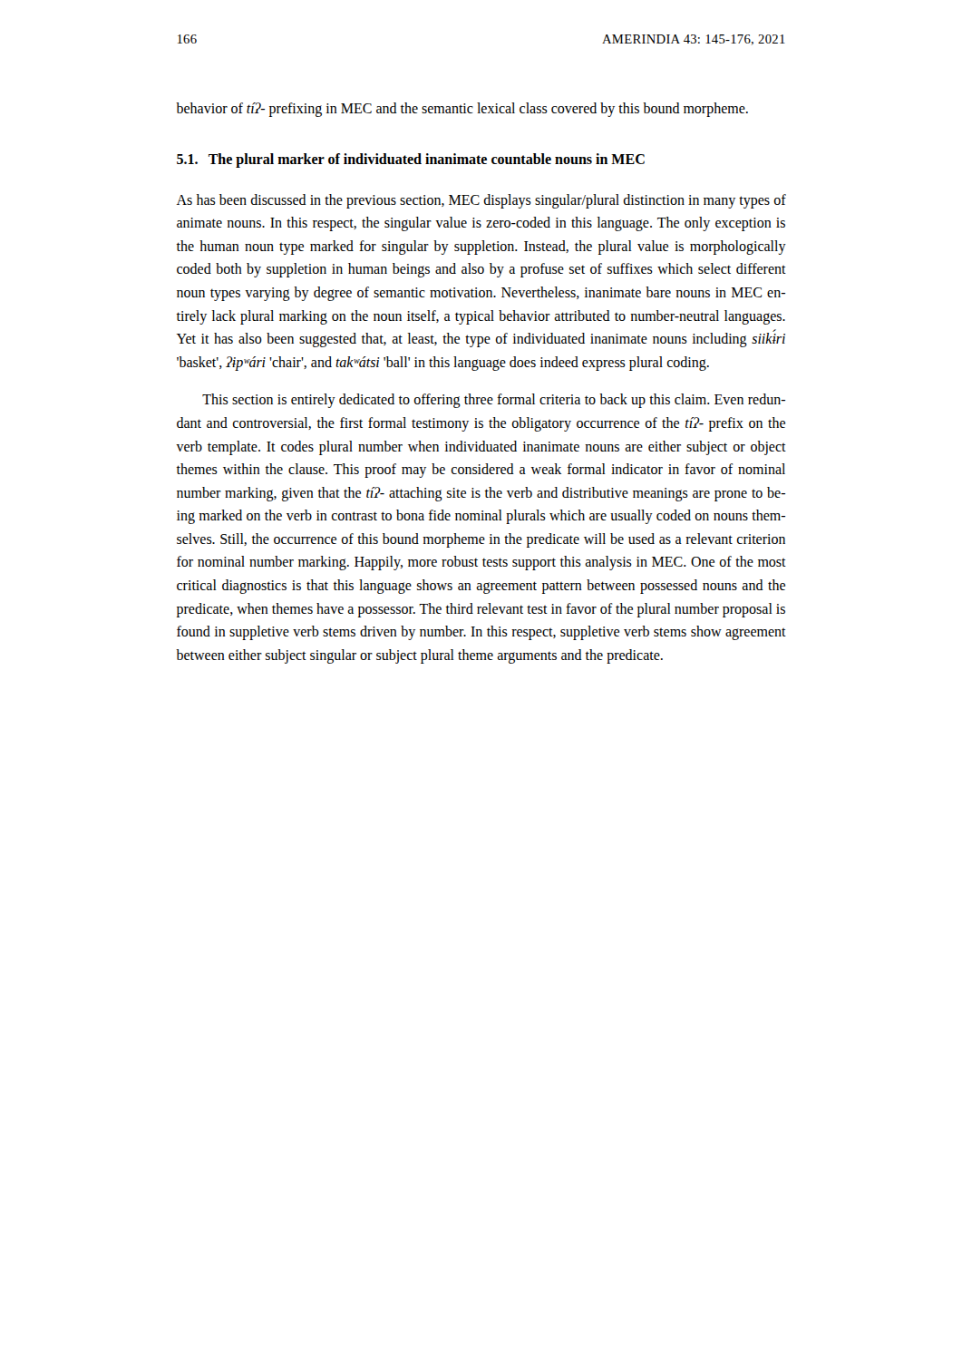166 AMERINDIA 43: 145-176, 2021
behavior of tíʔ- prefixing in MEC and the semantic lexical class covered by this bound morpheme.
5.1. The plural marker of individuated inanimate countable nouns in MEC
As has been discussed in the previous section, MEC displays singular/plural distinction in many types of animate nouns. In this respect, the singular value is zero-coded in this language. The only exception is the human noun type marked for singular by suppletion. Instead, the plural value is morphologically coded both by suppletion in human beings and also by a profuse set of suffixes which select different noun types varying by degree of semantic motivation. Nevertheless, inanimate bare nouns in MEC entirely lack plural marking on the noun itself, a typical behavior attributed to number-neutral languages. Yet it has also been suggested that, at least, the type of individuated inanimate nouns including siikɨ́ri 'basket', ʔɨpʷári 'chair', and takʷátsi 'ball' in this language does indeed express plural coding.
This section is entirely dedicated to offering three formal criteria to back up this claim. Even redundant and controversial, the first formal testimony is the obligatory occurrence of the tíʔ- prefix on the verb template. It codes plural number when individuated inanimate nouns are either subject or object themes within the clause. This proof may be considered a weak formal indicator in favor of nominal number marking, given that the tíʔ- attaching site is the verb and distributive meanings are prone to being marked on the verb in contrast to bona fide nominal plurals which are usually coded on nouns themselves. Still, the occurrence of this bound morpheme in the predicate will be used as a relevant criterion for nominal number marking. Happily, more robust tests support this analysis in MEC. One of the most critical diagnostics is that this language shows an agreement pattern between possessed nouns and the predicate, when themes have a possessor. The third relevant test in favor of the plural number proposal is found in suppletive verb stems driven by number. In this respect, suppletive verb stems show agreement between either subject singular or subject plural theme arguments and the predicate.